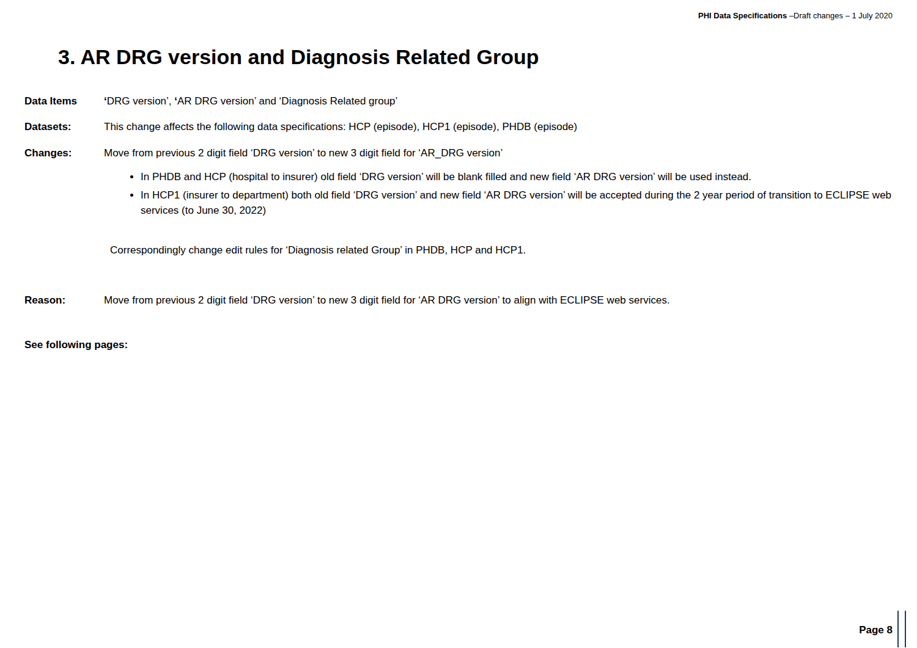PHI Data Specifications –Draft changes – 1 July 2020
3. AR DRG version and Diagnosis Related Group
Data Items
‘DRG version’, ‘AR DRG version’ and ‘Diagnosis Related group’
Datasets:
This change affects the following data specifications: HCP (episode), HCP1 (episode), PHDB (episode)
Changes:
Move from previous 2 digit field ‘DRG version’ to new 3 digit field for ‘AR_DRG version’
In PHDB and HCP (hospital to insurer) old field ‘DRG version’ will be blank filled and new field ‘AR DRG version’ will be used instead.
In HCP1 (insurer to department) both old field ‘DRG version’ and new field ‘AR DRG version’ will be accepted during the 2 year period of transition to ECLIPSE web services (to June 30, 2022)
Correspondingly change edit rules for ‘Diagnosis related Group’ in PHDB, HCP and HCP1.
Reason:
Move from previous 2 digit field ‘DRG version’ to new 3 digit field for ‘AR DRG version’ to align with ECLIPSE web services.
See following pages:
Page 8